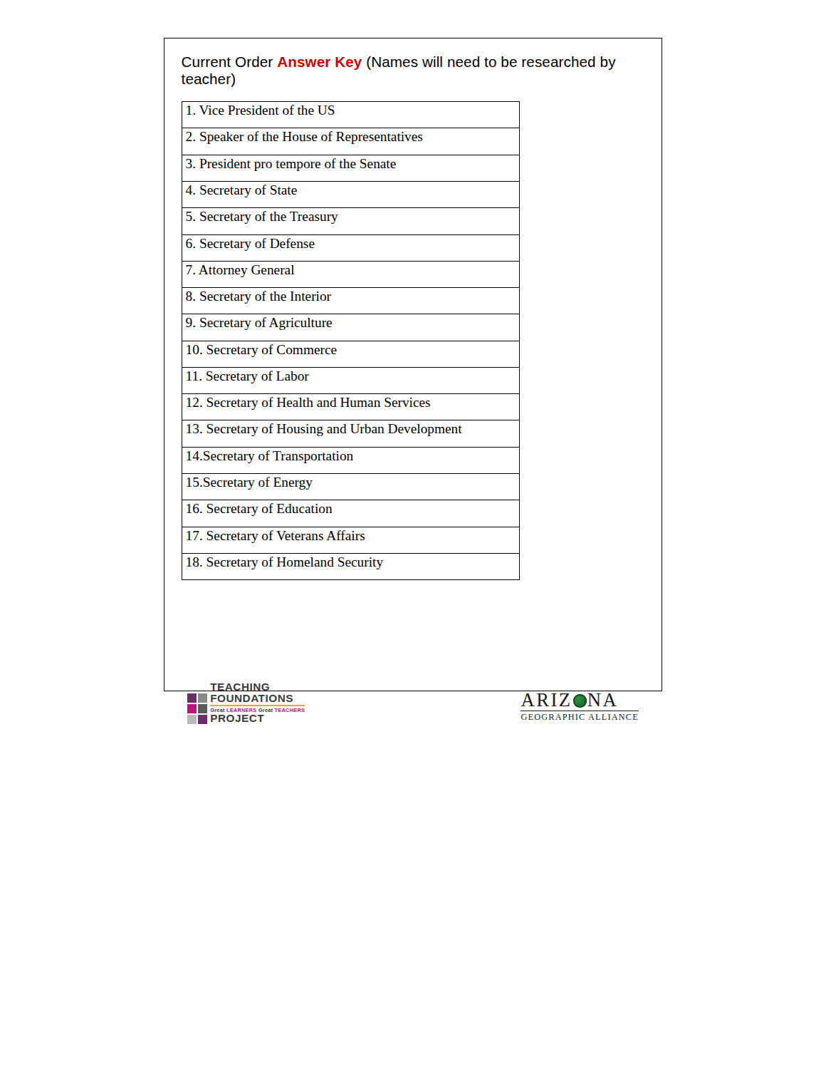Current Order Answer Key (Names will need to be researched by teacher)
| 1. Vice President of the US |
| 2. Speaker of the House of Representatives |
| 3. President pro tempore of the Senate |
| 4. Secretary of State |
| 5. Secretary of the Treasury |
| 6. Secretary of Defense |
| 7. Attorney General |
| 8. Secretary of the Interior |
| 9. Secretary of Agriculture |
| 10. Secretary of Commerce |
| 11. Secretary of Labor |
| 12. Secretary of Health and Human Services |
| 13. Secretary of Housing and Urban Development |
| 14.Secretary of Transportation |
| 15.Secretary of Energy |
| 16. Secretary of Education |
| 17. Secretary of Veterans Affairs |
| 18. Secretary of Homeland Security |
TEACHING
FOUNDATIONS
Great LEARNERS Great TEACHERS
PROJECT
ARIZ NA
GEOGRAPHIC ALLIANCE